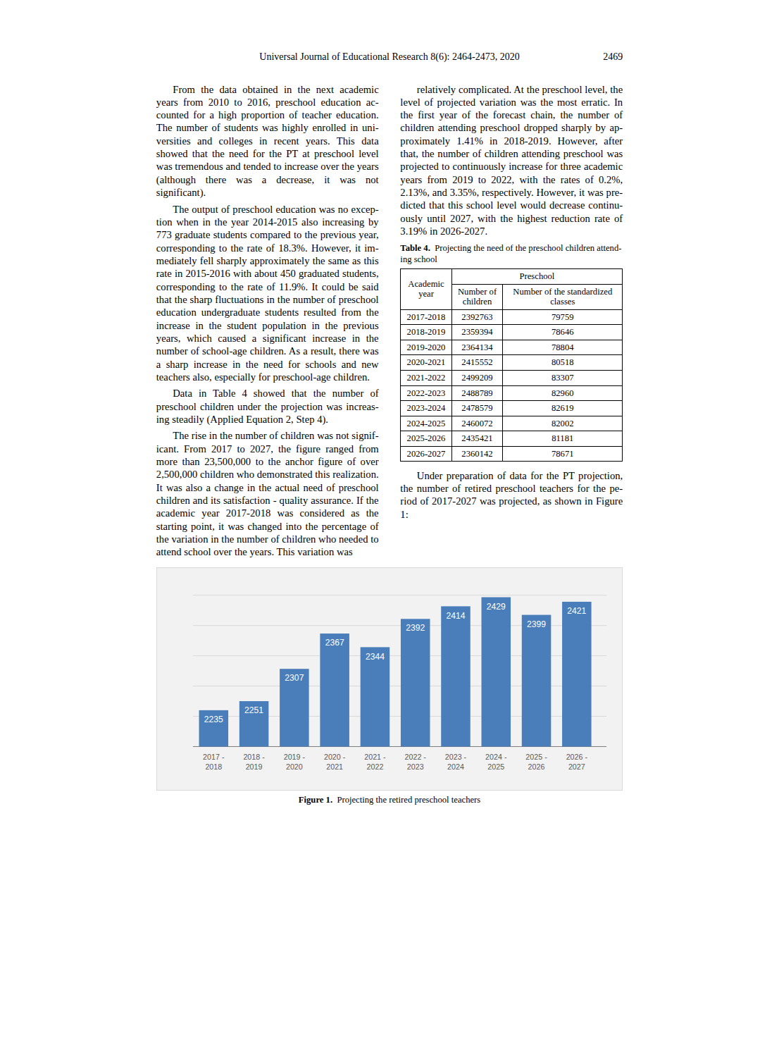Universal Journal of Educational Research 8(6): 2464-2473, 2020 2469
From the data obtained in the next academic years from 2010 to 2016, preschool education accounted for a high proportion of teacher education. The number of students was highly enrolled in universities and colleges in recent years. This data showed that the need for the PT at preschool level was tremendous and tended to increase over the years (although there was a decrease, it was not significant).
The output of preschool education was no exception when in the year 2014-2015 also increasing by 773 graduate students compared to the previous year, corresponding to the rate of 18.3%. However, it immediately fell sharply approximately the same as this rate in 2015-2016 with about 450 graduated students, corresponding to the rate of 11.9%. It could be said that the sharp fluctuations in the number of preschool education undergraduate students resulted from the increase in the student population in the previous years, which caused a significant increase in the number of school-age children. As a result, there was a sharp increase in the need for schools and new teachers also, especially for preschool-age children.
Data in Table 4 showed that the number of preschool children under the projection was increasing steadily (Applied Equation 2, Step 4).
The rise in the number of children was not significant. From 2017 to 2027, the figure ranged from more than 23,500,000 to the anchor figure of over 2,500,000 children who demonstrated this realization. It was also a change in the actual need of preschool children and its satisfaction - quality assurance. If the academic year 2017-2018 was considered as the starting point, it was changed into the percentage of the variation in the number of children who needed to attend school over the years. This variation was
relatively complicated. At the preschool level, the level of projected variation was the most erratic. In the first year of the forecast chain, the number of children attending preschool dropped sharply by approximately 1.41% in 2018-2019. However, after that, the number of children attending preschool was projected to continuously increase for three academic years from 2019 to 2022, with the rates of 0.2%, 2.13%, and 3.35%, respectively. However, it was predicted that this school level would decrease continuously until 2027, with the highest reduction rate of 3.19% in 2026-2027.
Table 4. Projecting the need of the preschool children attending school
| Academic year | Preschool |
| --- | --- |
| Number of children | Number of the standardized classes |
| 2017-2018 | 2392763 | 79759 |
| 2018-2019 | 2359394 | 78646 |
| 2019-2020 | 2364134 | 78804 |
| 2020-2021 | 2415552 | 80518 |
| 2021-2022 | 2499209 | 83307 |
| 2022-2023 | 2488789 | 82960 |
| 2023-2024 | 2478579 | 82619 |
| 2024-2025 | 2460072 | 82002 |
| 2025-2026 | 2435421 | 81181 |
| 2026-2027 | 2360142 | 78671 |
Under preparation of data for the PT projection, the number of retired preschool teachers for the period of 2017-2027 was projected, as shown in Figure 1:
2235 2251 2307 2367 2344 2392 2414 2429 2399 2421 2017 -2018 2018 -2019 2019 -2020 2020 -2021 2021 -2022 2022 -2023 2023 -2024 2024 -2025 2025 -2026 2026 -2027
Figure 1. Projecting the retired preschool teachers